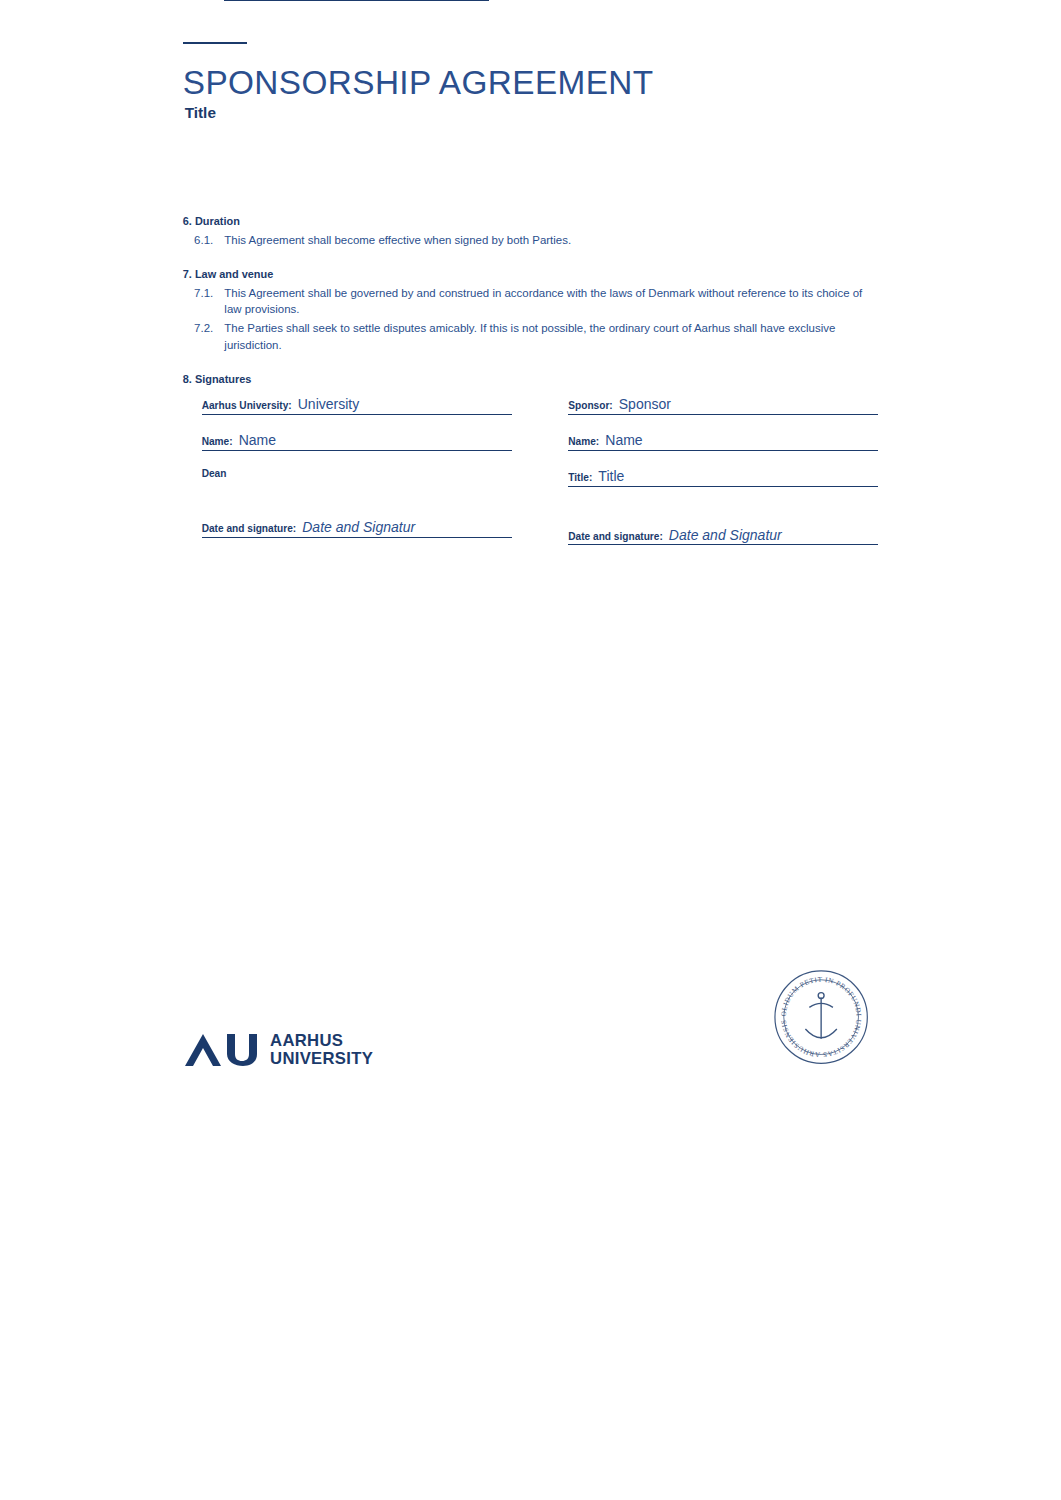Sponsorship Agreement
Title
6. Duration
6.1. This Agreement shall become effective when signed by both Parties.
7. Law and venue
7.1. This Agreement shall be governed by and construed in accordance with the laws of Denmark without reference to its choice of law provisions.
7.2. The Parties shall seek to settle disputes amicably. If this is not possible, the ordinary court of Aarhus shall have exclusive jurisdiction.
8. Signatures
Aarhus University: University
Name: Name
Dean
Date and signature: Date and Signatur
Sponsor: Sponsor
Name: Name
Title: Title
Date and signature: Date and Signatur
AARHUS
UNIVERSITY
SOLIDUM PETIT IN PROFUNDIS UNIVERSITAS ARHUSIENSIS